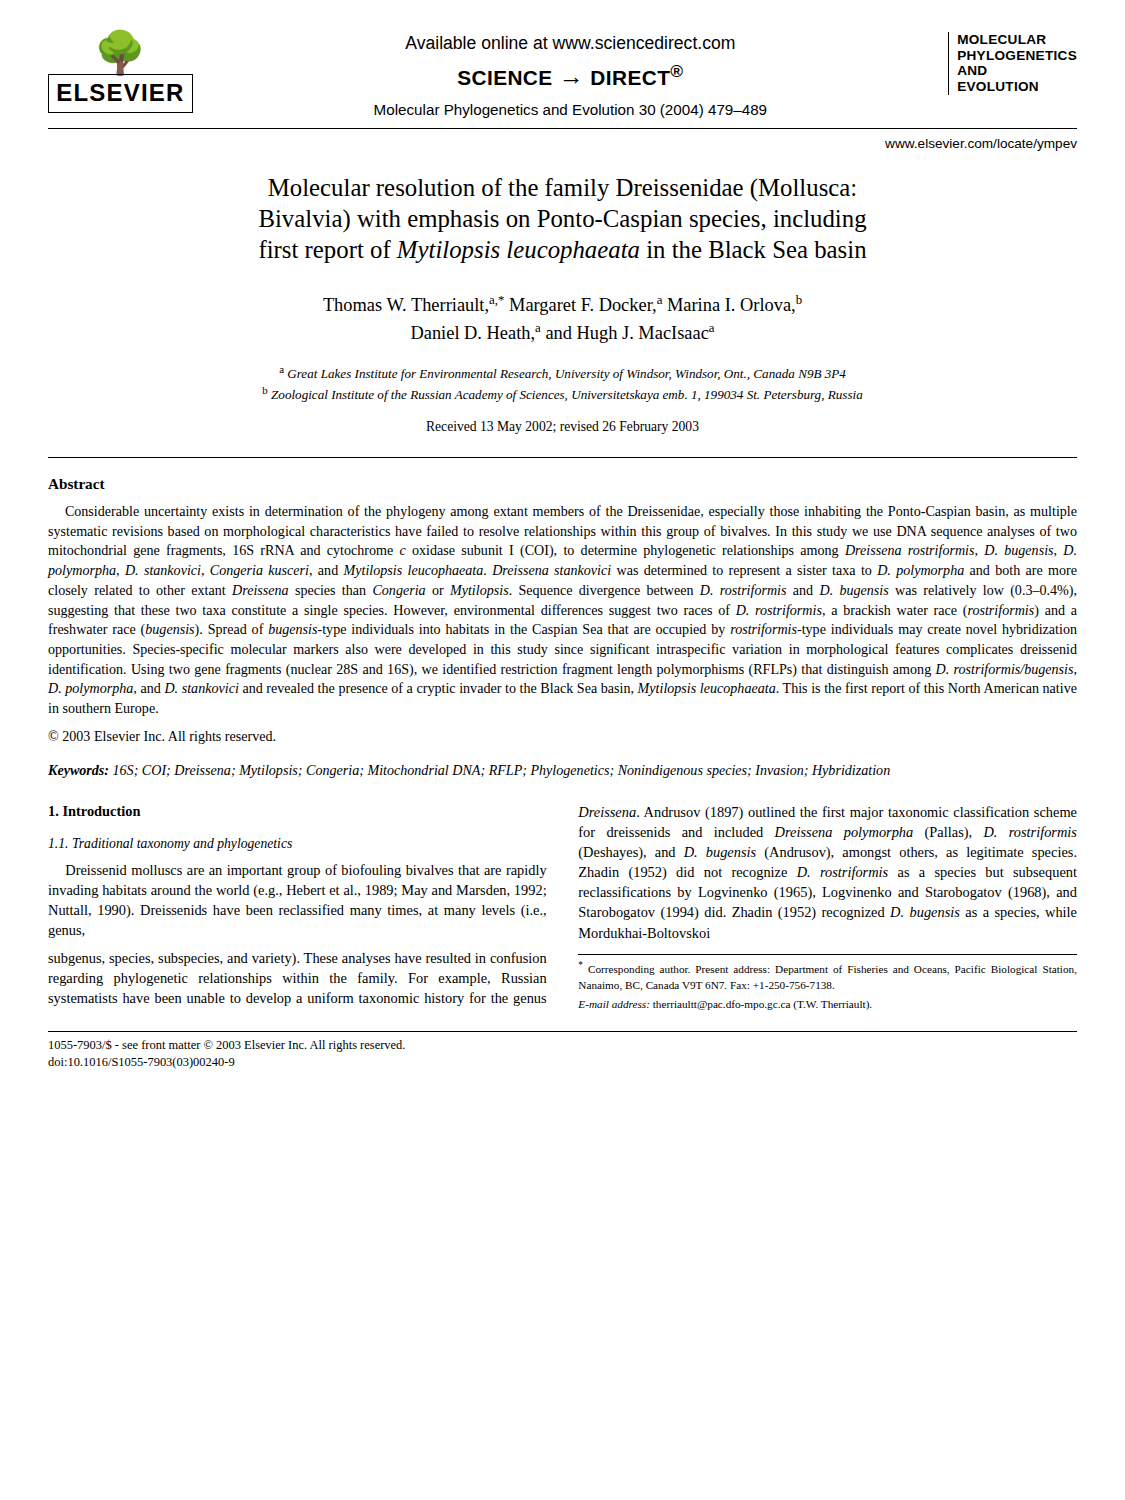🌳
ELSEVIER
Available online at www.sciencedirect.com
SCIENCE → DIRECT®
Molecular Phylogenetics and Evolution 30 (2004) 479–489
MOLECULAR
PHYLOGENETICS
AND
EVOLUTION
www.elsevier.com/locate/ympev
Molecular resolution of the family Dreissenidae (Mollusca:
Bivalvia) with emphasis on Ponto-Caspian species, including
first report of Mytilopsis leucophaeata in the Black Sea basin
Thomas W. Therriault,a,* Margaret F. Docker,a Marina I. Orlova,b
Daniel D. Heath,a and Hugh J. MacIsaaca
a Great Lakes Institute for Environmental Research, University of Windsor, Windsor, Ont., Canada N9B 3P4
b Zoological Institute of the Russian Academy of Sciences, Universitetskaya emb. 1, 199034 St. Petersburg, Russia
Received 13 May 2002; revised 26 February 2003
Abstract
Considerable uncertainty exists in determination of the phylogeny among extant members of the Dreissenidae, especially those inhabiting the Ponto-Caspian basin, as multiple systematic revisions based on morphological characteristics have failed to resolve relationships within this group of bivalves. In this study we use DNA sequence analyses of two mitochondrial gene fragments, 16S rRNA and cytochrome c oxidase subunit I (COI), to determine phylogenetic relationships among Dreissena rostriformis, D. bugensis, D. polymorpha, D. stankovici, Congeria kusceri, and Mytilopsis leucophaeata. Dreissena stankovici was determined to represent a sister taxa to D. polymorpha and both are more closely related to other extant Dreissena species than Congeria or Mytilopsis. Sequence divergence between D. rostriformis and D. bugensis was relatively low (0.3–0.4%), suggesting that these two taxa constitute a single species. However, environmental differences suggest two races of D. rostriformis, a brackish water race (rostriformis) and a freshwater race (bugensis). Spread of bugensis-type individuals into habitats in the Caspian Sea that are occupied by rostriformis-type individuals may create novel hybridization opportunities. Species-specific molecular markers also were developed in this study since significant intraspecific variation in morphological features complicates dreissenid identification. Using two gene fragments (nuclear 28S and 16S), we identified restriction fragment length polymorphisms (RFLPs) that distinguish among D. rostriformis/bugensis, D. polymorpha, and D. stankovici and revealed the presence of a cryptic invader to the Black Sea basin, Mytilopsis leucophaeata. This is the first report of this North American native in southern Europe.
© 2003 Elsevier Inc. All rights reserved.
Keywords: 16S; COI; Dreissena; Mytilopsis; Congeria; Mitochondrial DNA; RFLP; Phylogenetics; Nonindigenous species; Invasion; Hybridization
1. Introduction
1.1. Traditional taxonomy and phylogenetics
Dreissenid molluscs are an important group of biofouling bivalves that are rapidly invading habitats around the world (e.g., Hebert et al., 1989; May and Marsden, 1992; Nuttall, 1990). Dreissenids have been reclassified many times, at many levels (i.e., genus,
subgenus, species, subspecies, and variety). These analyses have resulted in confusion regarding phylogenetic relationships within the family. For example, Russian systematists have been unable to develop a uniform taxonomic history for the genus Dreissena. Andrusov (1897) outlined the first major taxonomic classification scheme for dreissenids and included Dreissena polymorpha (Pallas), D. rostriformis (Deshayes), and D. bugensis (Andrusov), amongst others, as legitimate species. Zhadin (1952) did not recognize D. rostriformis as a species but subsequent reclassifications by Logvinenko (1965), Logvinenko and Starobogatov (1968), and Starobogatov (1994) did. Zhadin (1952) recognized D. bugensis as a species, while Mordukhai-Boltovskoi
* Corresponding author. Present address: Department of Fisheries and Oceans, Pacific Biological Station, Nanaimo, BC, Canada V9T 6N7. Fax: +1-250-756-7138.
E-mail address: therriaultt@pac.dfo-mpo.gc.ca (T.W. Therriault).
1055-7903/$ - see front matter © 2003 Elsevier Inc. All rights reserved.
doi:10.1016/S1055-7903(03)00240-9